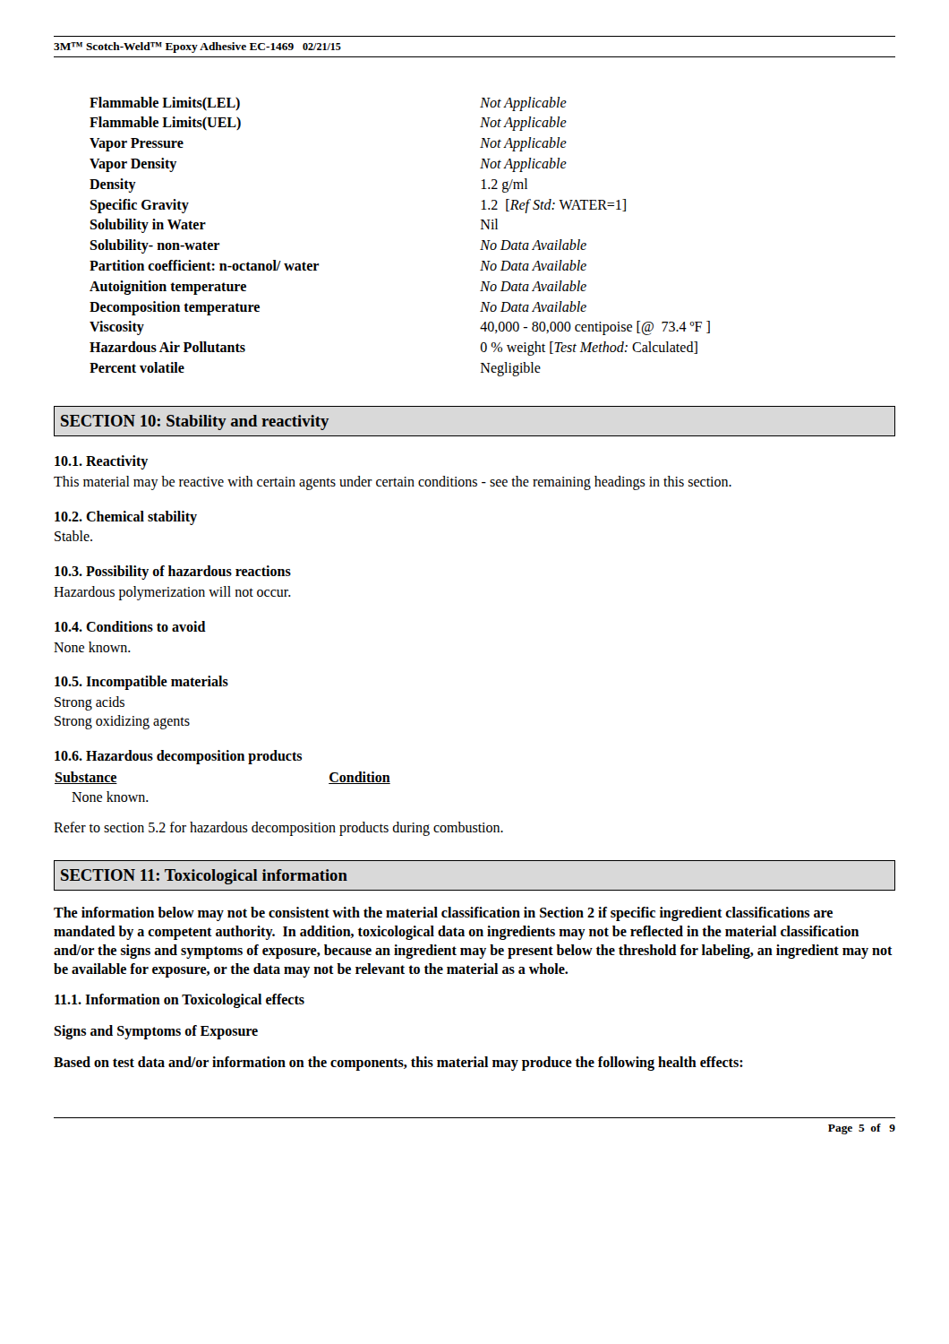3M™ Scotch-Weld™ Epoxy Adhesive EC-1469 02/21/15
| Flammable Limits(LEL) | Not Applicable |
| Flammable Limits(UEL) | Not Applicable |
| Vapor Pressure | Not Applicable |
| Vapor Density | Not Applicable |
| Density | 1.2 g/ml |
| Specific Gravity | 1.2 [ Ref Std: WATER=1] |
| Solubility in Water | Nil |
| Solubility- non-water | No Data Available |
| Partition coefficient: n-octanol/ water | No Data Available |
| Autoignition temperature | No Data Available |
| Decomposition temperature | No Data Available |
| Viscosity | 40,000 - 80,000 centipoise [@ 73.4 ºF ] |
| Hazardous Air Pollutants | 0 % weight [ Test Method: Calculated] |
| Percent volatile | Negligible |
SECTION 10: Stability and reactivity
10.1. Reactivity
This material may be reactive with certain agents under certain conditions - see the remaining headings in this section.
10.2. Chemical stability
Stable.
10.3. Possibility of hazardous reactions
Hazardous polymerization will not occur.
10.4. Conditions to avoid
None known.
10.5. Incompatible materials
Strong acids
Strong oxidizing agents
10.6. Hazardous decomposition products
| Substance | Condition |
| --- | --- |
| None known. | |
Refer to section 5.2 for hazardous decomposition products during combustion.
SECTION 11: Toxicological information
The information below may not be consistent with the material classification in Section 2 if specific ingredient classifications are mandated by a competent authority. In addition, toxicological data on ingredients may not be reflected in the material classification and/or the signs and symptoms of exposure, because an ingredient may be present below the threshold for labeling, an ingredient may not be available for exposure, or the data may not be relevant to the material as a whole.
11.1. Information on Toxicological effects
Signs and Symptoms of Exposure
Based on test data and/or information on the components, this material may produce the following health effects:
Page 5 of 9